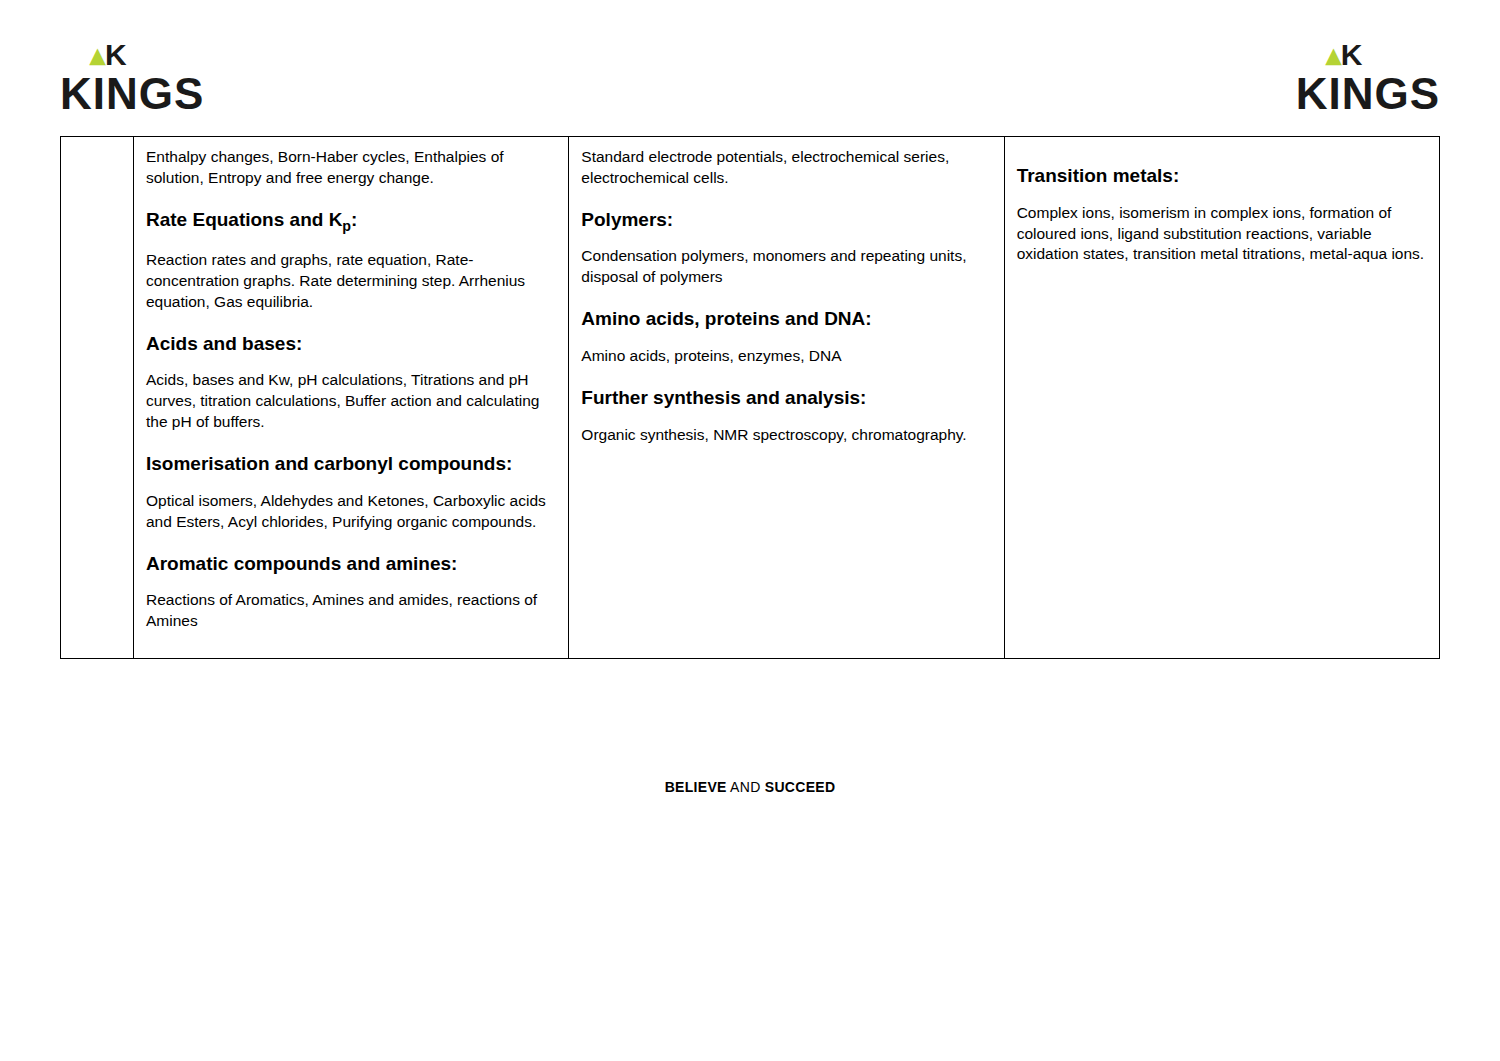▴K
KINGS
▴K
KINGS
| | Enthalpy changes, Born-Haber cycles, Enthalpies of solution, Entropy and free energy change. Rate Equations and K p : Reaction rates and graphs, rate equation, Rate-concentration graphs. Rate determining step. Arrhenius equation, Gas equilibria. Acids and bases: Acids, bases and Kw, pH calculations, Titrations and pH curves, titration calculations, Buffer action and calculating the pH of buffers. Isomerisation and carbonyl compounds: Optical isomers, Aldehydes and Ketones, Carboxylic acids and Esters, Acyl chlorides, Purifying organic compounds. Aromatic compounds and amines: Reactions of Aromatics, Amines and amides, reactions of Amines | Standard electrode potentials, electrochemical series, electrochemical cells. Polymers: Condensation polymers, monomers and repeating units, disposal of polymers Amino acids, proteins and DNA: Amino acids, proteins, enzymes, DNA Further synthesis and analysis: Organic synthesis, NMR spectroscopy, chromatography. | Transition metals: Complex ions, isomerism in complex ions, formation of coloured ions, ligand substitution reactions, variable oxidation states, transition metal titrations, metal-aqua ions. |
BELIEVE AND SUCCEED